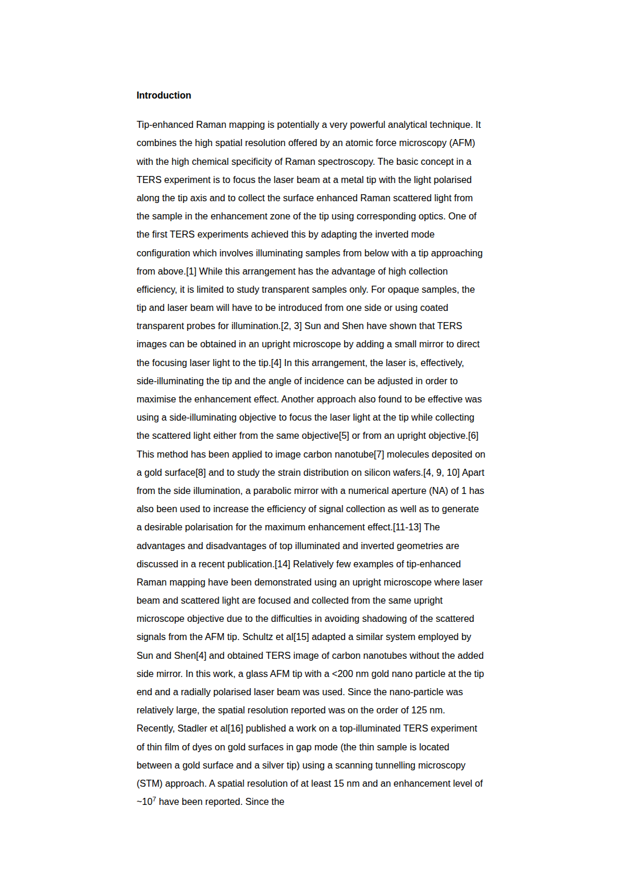Introduction
Tip-enhanced Raman mapping is potentially a very powerful analytical technique. It combines the high spatial resolution offered by an atomic force microscopy (AFM) with the high chemical specificity of Raman spectroscopy. The basic concept in a TERS experiment is to focus the laser beam at a metal tip with the light polarised along the tip axis and to collect the surface enhanced Raman scattered light from the sample in the enhancement zone of the tip using corresponding optics. One of the first TERS experiments achieved this by adapting the inverted mode configuration which involves illuminating samples from below with a tip approaching from above.[1] While this arrangement has the advantage of high collection efficiency, it is limited to study transparent samples only. For opaque samples, the tip and laser beam will have to be introduced from one side or using coated transparent probes for illumination.[2, 3] Sun and Shen have shown that TERS images can be obtained in an upright microscope by adding a small mirror to direct the focusing laser light to the tip.[4] In this arrangement, the laser is, effectively, side-illuminating the tip and the angle of incidence can be adjusted in order to maximise the enhancement effect. Another approach also found to be effective was using a side-illuminating objective to focus the laser light at the tip while collecting the scattered light either from the same objective[5] or from an upright objective.[6] This method has been applied to image carbon nanotube[7] molecules deposited on a gold surface[8] and to study the strain distribution on silicon wafers.[4, 9, 10] Apart from the side illumination, a parabolic mirror with a numerical aperture (NA) of 1 has also been used to increase the efficiency of signal collection as well as to generate a desirable polarisation for the maximum enhancement effect.[11-13] The advantages and disadvantages of top illuminated and inverted geometries are discussed in a recent publication.[14] Relatively few examples of tip-enhanced Raman mapping have been demonstrated using an upright microscope where laser beam and scattered light are focused and collected from the same upright microscope objective due to the difficulties in avoiding shadowing of the scattered signals from the AFM tip. Schultz et al[15] adapted a similar system employed by Sun and Shen[4] and obtained TERS image of carbon nanotubes without the added side mirror. In this work, a glass AFM tip with a <200 nm gold nano particle at the tip end and a radially polarised laser beam was used. Since the nano-particle was relatively large, the spatial resolution reported was on the order of 125 nm. Recently, Stadler et al[16] published a work on a top-illuminated TERS experiment of thin film of dyes on gold surfaces in gap mode (the thin sample is located between a gold surface and a silver tip) using a scanning tunnelling microscopy (STM) approach. A spatial resolution of at least 15 nm and an enhancement level of ~107 have been reported. Since the